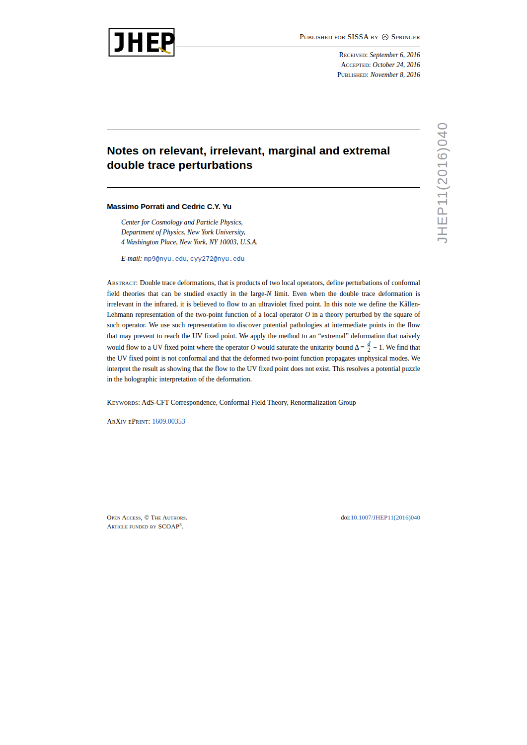JHEP11(2016)040
Published for SISSA by Springer
Received: September 6, 2016
Accepted: October 24, 2016
Published: November 8, 2016
Notes on relevant, irrelevant, marginal and extremal
double trace perturbations
Massimo Porrati and Cedric C.Y. Yu
Center for Cosmology and Particle Physics,
Department of Physics, New York University,
4 Washington Place, New York, NY 10003, U.S.A.
E-mail: mp9@nyu.edu, cyy272@nyu.edu
Abstract: Double trace deformations, that is products of two local operators, define perturbations of conformal field theories that can be studied exactly in the large-N limit. Even when the double trace deformation is irrelevant in the infrared, it is believed to flow to an ultraviolet fixed point. In this note we define the Källen-Lehmann representation of the two-point function of a local operator O in a theory perturbed by the square of such operator. We use such representation to discover potential pathologies at intermediate points in the flow that may prevent to reach the UV fixed point. We apply the method to an “extremal” deformation that naively would flow to a UV fixed point where the operator O would saturate the unitarity bound Δ = d 2 − 1. We find that the UV fixed point is not conformal and that the deformed two-point function propagates unphysical modes. We interpret the result as showing that the flow to the UV fixed point does not exist. This resolves a potential puzzle in the holographic interpretation of the deformation.
Keywords: AdS-CFT Correspondence, Conformal Field Theory, Renormalization Group
ArXiv ePrint: 1609.00353
Open Access, © The Authors.
Article funded by SCOAP3.
doi:10.1007/JHEP11(2016)040